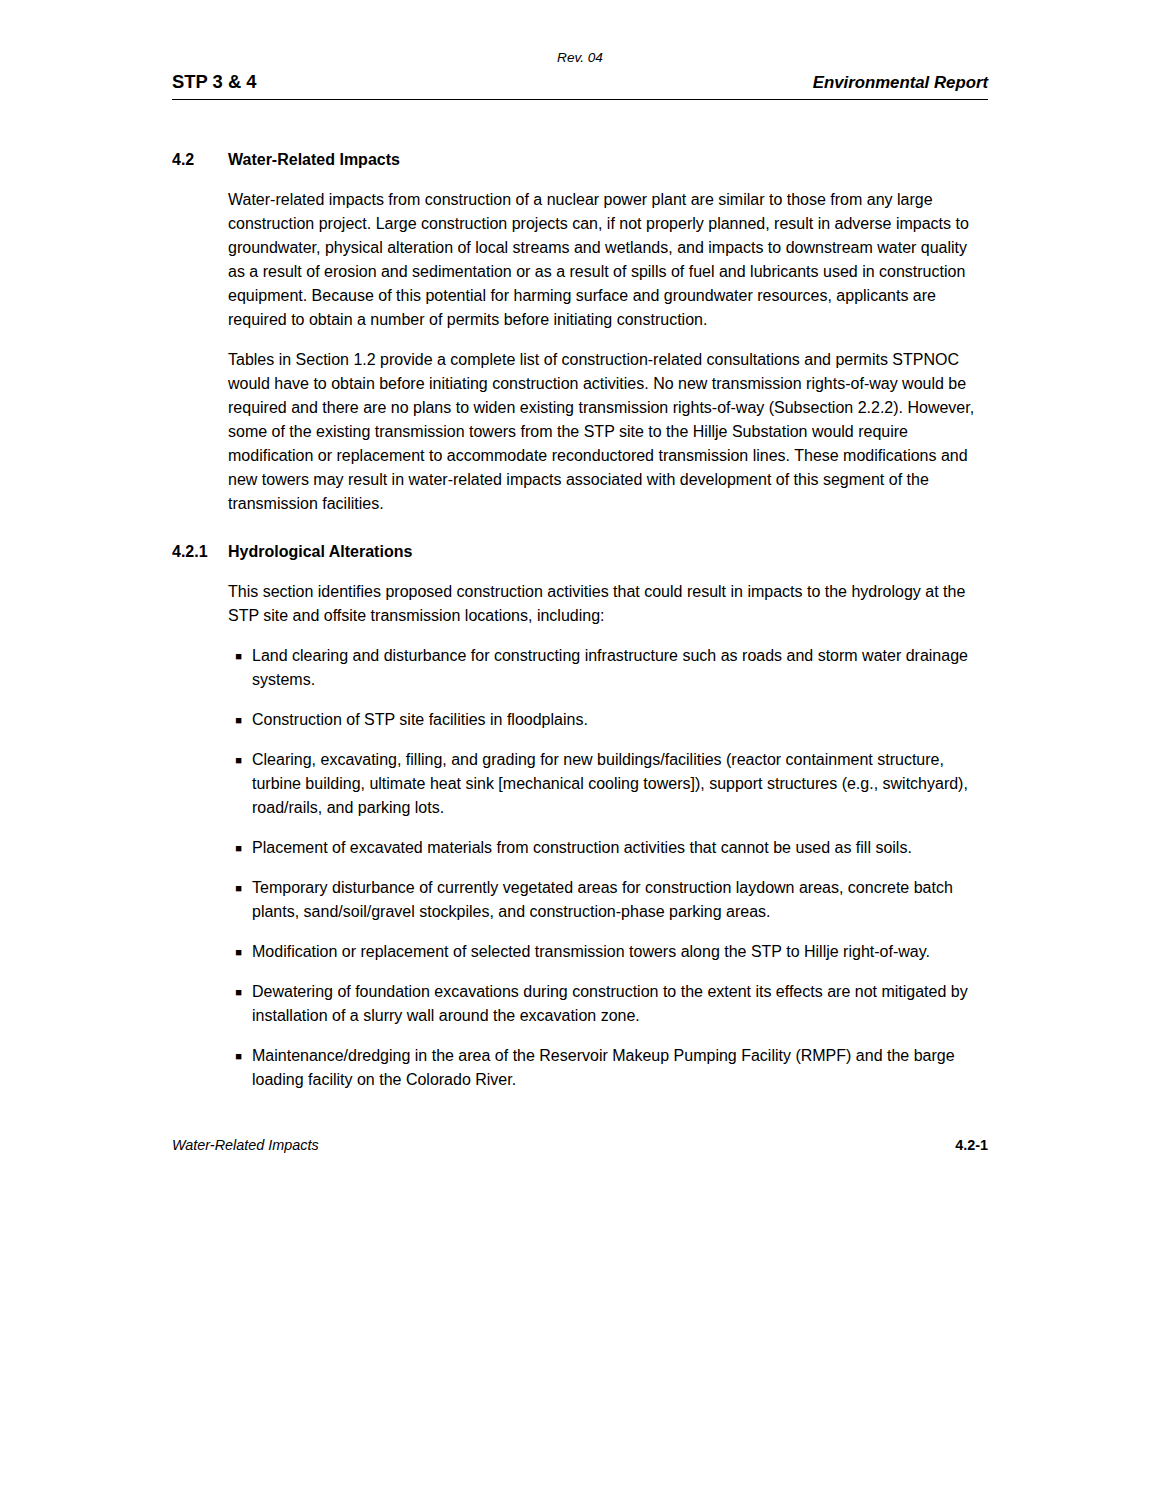Rev. 04
STP 3 & 4 Environmental Report
4.2 Water-Related Impacts
Water-related impacts from construction of a nuclear power plant are similar to those from any large construction project. Large construction projects can, if not properly planned, result in adverse impacts to groundwater, physical alteration of local streams and wetlands, and impacts to downstream water quality as a result of erosion and sedimentation or as a result of spills of fuel and lubricants used in construction equipment. Because of this potential for harming surface and groundwater resources, applicants are required to obtain a number of permits before initiating construction.
Tables in Section 1.2 provide a complete list of construction-related consultations and permits STPNOC would have to obtain before initiating construction activities. No new transmission rights-of-way would be required and there are no plans to widen existing transmission rights-of-way (Subsection 2.2.2). However, some of the existing transmission towers from the STP site to the Hillje Substation would require modification or replacement to accommodate reconductored transmission lines. These modifications and new towers may result in water-related impacts associated with development of this segment of the transmission facilities.
4.2.1 Hydrological Alterations
This section identifies proposed construction activities that could result in impacts to the hydrology at the STP site and offsite transmission locations, including:
Land clearing and disturbance for constructing infrastructure such as roads and storm water drainage systems.
Construction of STP site facilities in floodplains.
Clearing, excavating, filling, and grading for new buildings/facilities (reactor containment structure, turbine building, ultimate heat sink [mechanical cooling towers]), support structures (e.g., switchyard), road/rails, and parking lots.
Placement of excavated materials from construction activities that cannot be used as fill soils.
Temporary disturbance of currently vegetated areas for construction laydown areas, concrete batch plants, sand/soil/gravel stockpiles, and construction-phase parking areas.
Modification or replacement of selected transmission towers along the STP to Hillje right-of-way.
Dewatering of foundation excavations during construction to the extent its effects are not mitigated by installation of a slurry wall around the excavation zone.
Maintenance/dredging in the area of the Reservoir Makeup Pumping Facility (RMPF) and the barge loading facility on the Colorado River.
Water-Related Impacts 4.2-1